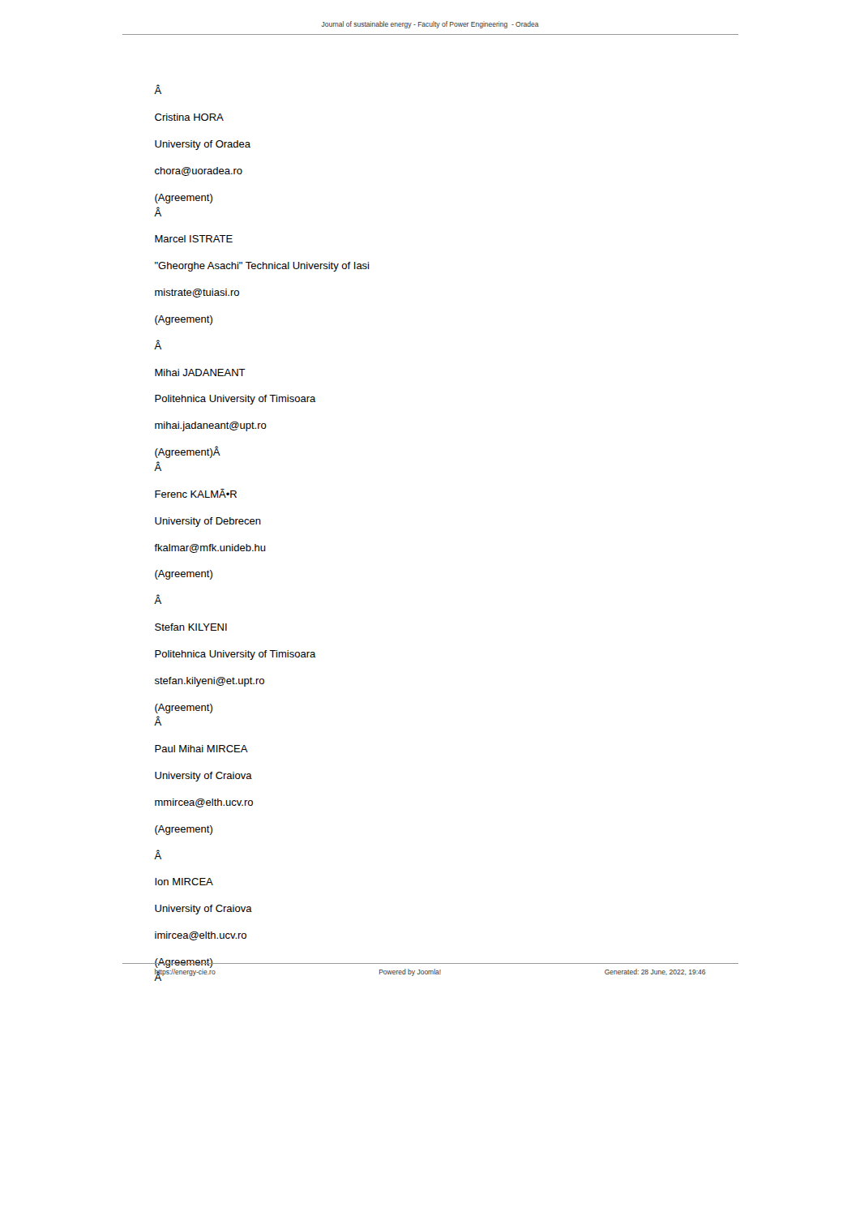Journal of sustainable energy - Faculty of Power Engineering - Oradea
Â
Cristina HORA
University of Oradea
chora@uoradea.ro
(Agreement)
Â
Marcel ISTRATE
"Gheorghe Asachi" Technical University of Iasi
mistrate@tuiasi.ro
(Agreement)
Â
Mihai JADANEANT
Politehnica University of Timisoara
mihai.jadaneant@upt.ro
(Agreement)Â
Â
Ferenc KALMÃ•R
University of Debrecen
fkalmar@mfk.unideb.hu
(Agreement)
Â
Stefan KILYENI
Politehnica University of Timisoara
stefan.kilyeni@et.upt.ro
(Agreement)
Â
Paul Mihai MIRCEA
University of Craiova
mmircea@elth.ucv.ro
(Agreement)
Â
Ion MIRCEA
University of Craiova
imircea@elth.ucv.ro
(Agreement)
Â
https://energy-cie.ro Generated: 28 June, 2022, 19:46
Powered by Joomla!